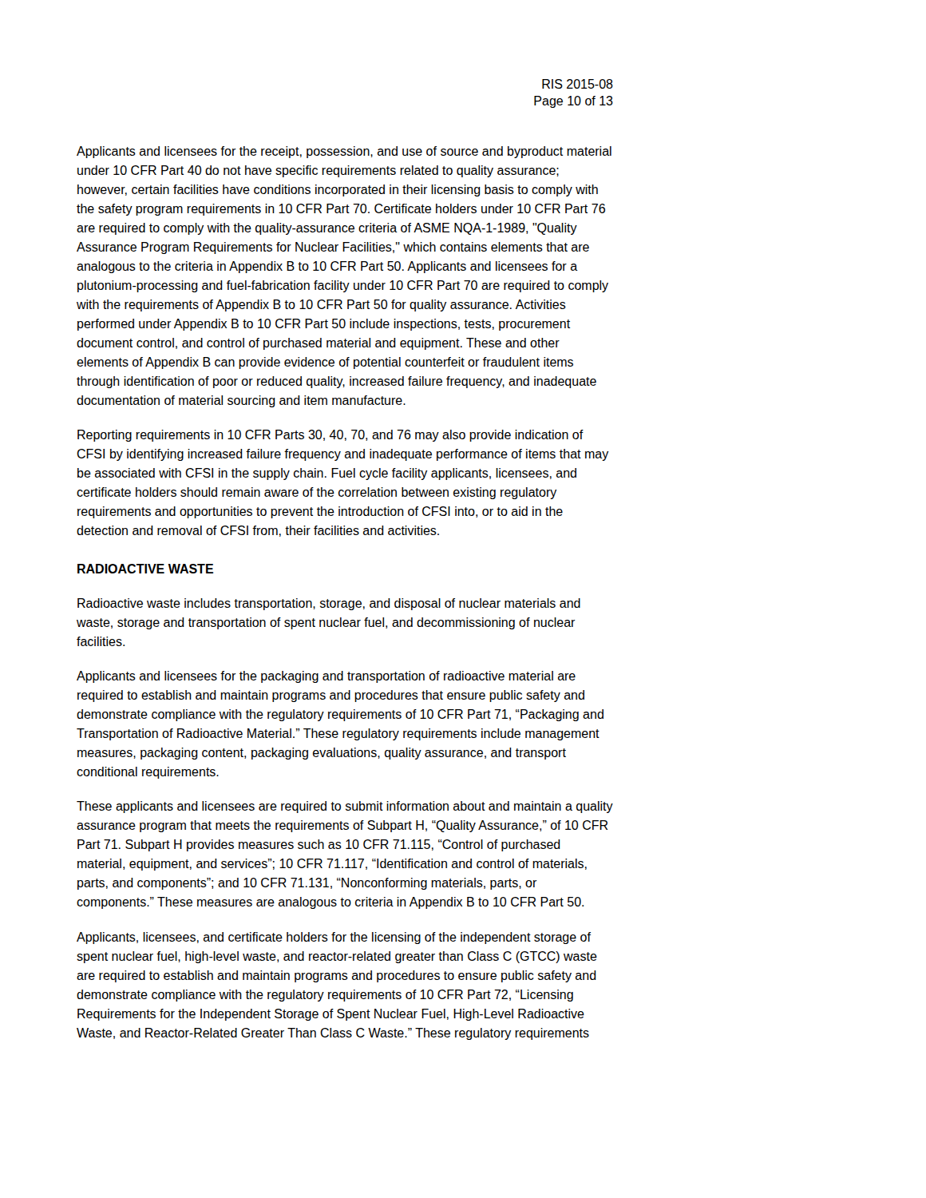RIS 2015-08
Page 10 of 13
Applicants and licensees for the receipt, possession, and use of source and byproduct material under 10 CFR Part 40 do not have specific requirements related to quality assurance; however, certain facilities have conditions incorporated in their licensing basis to comply with the safety program requirements in 10 CFR Part 70. Certificate holders under 10 CFR Part 76 are required to comply with the quality-assurance criteria of ASME NQA-1-1989, "Quality Assurance Program Requirements for Nuclear Facilities," which contains elements that are analogous to the criteria in Appendix B to 10 CFR Part 50. Applicants and licensees for a plutonium-processing and fuel-fabrication facility under 10 CFR Part 70 are required to comply with the requirements of Appendix B to 10 CFR Part 50 for quality assurance. Activities performed under Appendix B to 10 CFR Part 50 include inspections, tests, procurement document control, and control of purchased material and equipment. These and other elements of Appendix B can provide evidence of potential counterfeit or fraudulent items through identification of poor or reduced quality, increased failure frequency, and inadequate documentation of material sourcing and item manufacture.
Reporting requirements in 10 CFR Parts 30, 40, 70, and 76 may also provide indication of CFSI by identifying increased failure frequency and inadequate performance of items that may be associated with CFSI in the supply chain. Fuel cycle facility applicants, licensees, and certificate holders should remain aware of the correlation between existing regulatory requirements and opportunities to prevent the introduction of CFSI into, or to aid in the detection and removal of CFSI from, their facilities and activities.
Radioactive Waste
Radioactive waste includes transportation, storage, and disposal of nuclear materials and waste, storage and transportation of spent nuclear fuel, and decommissioning of nuclear facilities.
Applicants and licensees for the packaging and transportation of radioactive material are required to establish and maintain programs and procedures that ensure public safety and demonstrate compliance with the regulatory requirements of 10 CFR Part 71, “Packaging and Transportation of Radioactive Material.” These regulatory requirements include management measures, packaging content, packaging evaluations, quality assurance, and transport conditional requirements.
These applicants and licensees are required to submit information about and maintain a quality assurance program that meets the requirements of Subpart H, “Quality Assurance,” of 10 CFR Part 71. Subpart H provides measures such as 10 CFR 71.115, “Control of purchased material, equipment, and services”; 10 CFR 71.117, “Identification and control of materials, parts, and components”; and 10 CFR 71.131, “Nonconforming materials, parts, or components.” These measures are analogous to criteria in Appendix B to 10 CFR Part 50.
Applicants, licensees, and certificate holders for the licensing of the independent storage of spent nuclear fuel, high-level waste, and reactor-related greater than Class C (GTCC) waste are required to establish and maintain programs and procedures to ensure public safety and demonstrate compliance with the regulatory requirements of 10 CFR Part 72, “Licensing Requirements for the Independent Storage of Spent Nuclear Fuel, High-Level Radioactive Waste, and Reactor-Related Greater Than Class C Waste.” These regulatory requirements